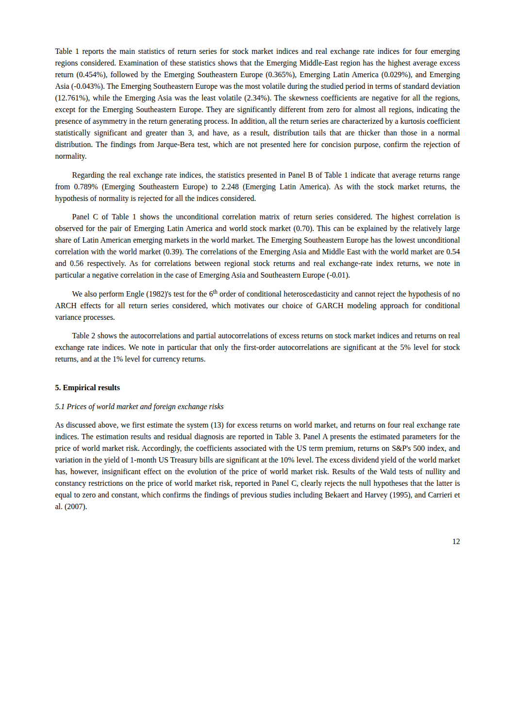Table 1 reports the main statistics of return series for stock market indices and real exchange rate indices for four emerging regions considered. Examination of these statistics shows that the Emerging Middle-East region has the highest average excess return (0.454%), followed by the Emerging Southeastern Europe (0.365%), Emerging Latin America (0.029%), and Emerging Asia (-0.043%). The Emerging Southeastern Europe was the most volatile during the studied period in terms of standard deviation (12.761%), while the Emerging Asia was the least volatile (2.34%). The skewness coefficients are negative for all the regions, except for the Emerging Southeastern Europe. They are significantly different from zero for almost all regions, indicating the presence of asymmetry in the return generating process. In addition, all the return series are characterized by a kurtosis coefficient statistically significant and greater than 3, and have, as a result, distribution tails that are thicker than those in a normal distribution. The findings from Jarque-Bera test, which are not presented here for concision purpose, confirm the rejection of normality.
Regarding the real exchange rate indices, the statistics presented in Panel B of Table 1 indicate that average returns range from 0.789% (Emerging Southeastern Europe) to 2.248 (Emerging Latin America). As with the stock market returns, the hypothesis of normality is rejected for all the indices considered.
Panel C of Table 1 shows the unconditional correlation matrix of return series considered. The highest correlation is observed for the pair of Emerging Latin America and world stock market (0.70). This can be explained by the relatively large share of Latin American emerging markets in the world market. The Emerging Southeastern Europe has the lowest unconditional correlation with the world market (0.39). The correlations of the Emerging Asia and Middle East with the world market are 0.54 and 0.56 respectively. As for correlations between regional stock returns and real exchange-rate index returns, we note in particular a negative correlation in the case of Emerging Asia and Southeastern Europe (-0.01).
We also perform Engle (1982)'s test for the 6th order of conditional heteroscedasticity and cannot reject the hypothesis of no ARCH effects for all return series considered, which motivates our choice of GARCH modeling approach for conditional variance processes.
Table 2 shows the autocorrelations and partial autocorrelations of excess returns on stock market indices and returns on real exchange rate indices. We note in particular that only the first-order autocorrelations are significant at the 5% level for stock returns, and at the 1% level for currency returns.
5. Empirical results
5.1 Prices of world market and foreign exchange risks
As discussed above, we first estimate the system (13) for excess returns on world market, and returns on four real exchange rate indices. The estimation results and residual diagnosis are reported in Table 3. Panel A presents the estimated parameters for the price of world market risk. Accordingly, the coefficients associated with the US term premium, returns on S&P's 500 index, and variation in the yield of 1-month US Treasury bills are significant at the 10% level. The excess dividend yield of the world market has, however, insignificant effect on the evolution of the price of world market risk. Results of the Wald tests of nullity and constancy restrictions on the price of world market risk, reported in Panel C, clearly rejects the null hypotheses that the latter is equal to zero and constant, which confirms the findings of previous studies including Bekaert and Harvey (1995), and Carrieri et al. (2007).
12